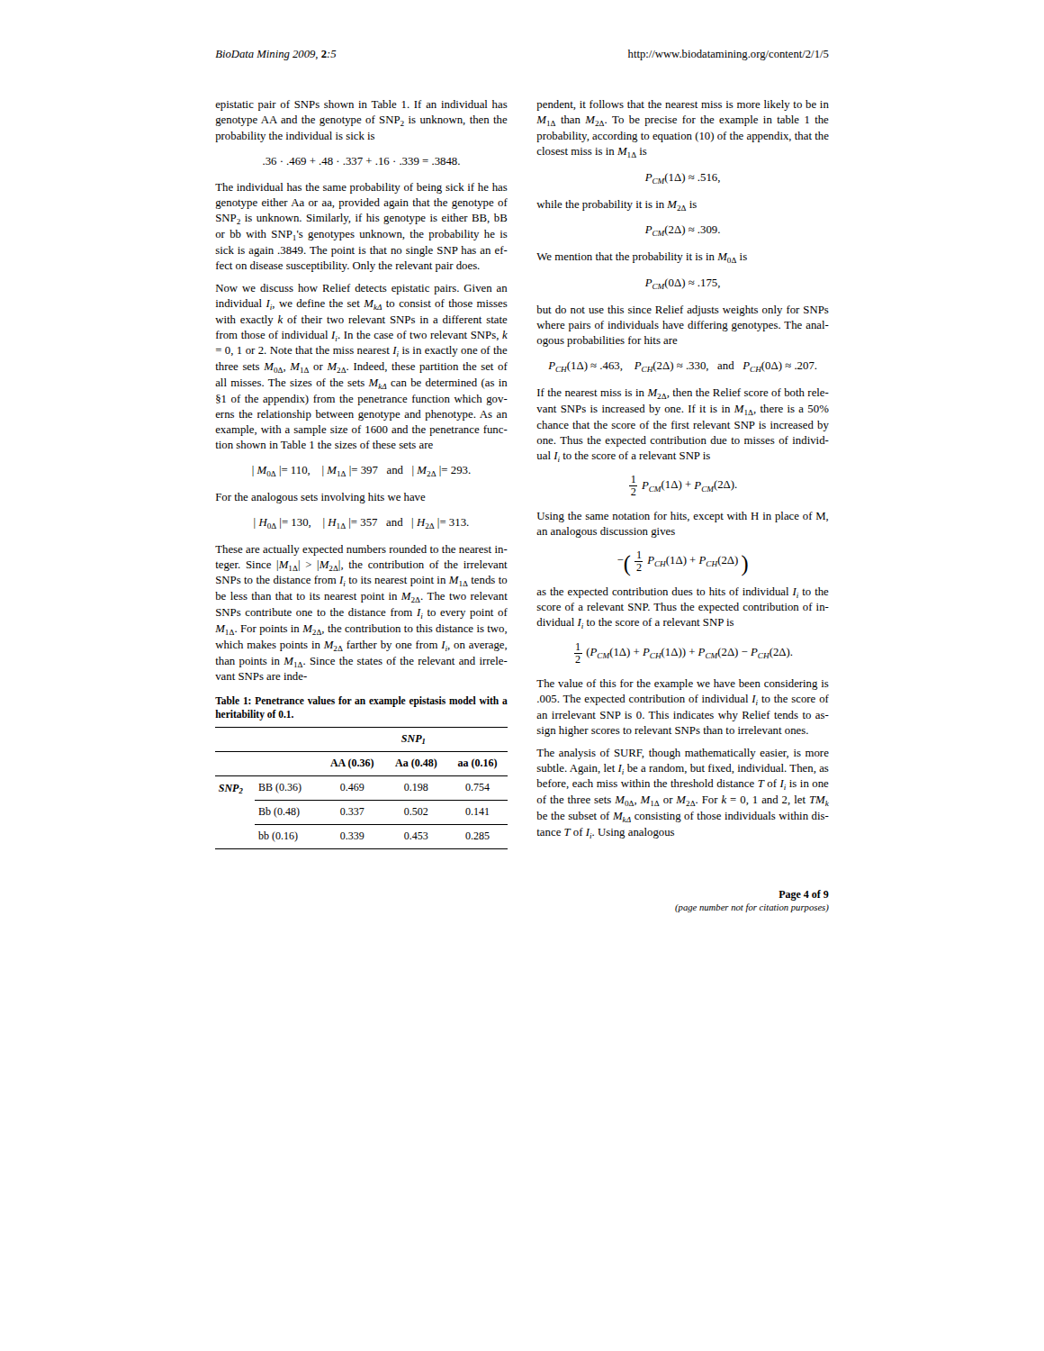BioData Mining 2009, 2:5
http://www.biodatamining.org/content/2/1/5
epistatic pair of SNPs shown in Table 1. If an individual has genotype AA and the genotype of SNP2 is unknown, then the probability the individual is sick is
.36 · .469 + .48 · .337 + .16 · .339 = .3848.
The individual has the same probability of being sick if he has genotype either Aa or aa, provided again that the genotype of SNP2 is unknown. Similarly, if his genotype is either BB, bB or bb with SNP1's genotypes unknown, the probability he is sick is again .3849. The point is that no single SNP has an effect on disease susceptibility. Only the relevant pair does.
Now we discuss how Relief detects epistatic pairs. Given an individual Ii, we define the set MkΔ to consist of those misses with exactly k of their two relevant SNPs in a different state from those of individual Ii. In the case of two relevant SNPs, k = 0, 1 or 2. Note that the miss nearest Ii is in exactly one of the three sets M0Δ, M1Δ or M2Δ. Indeed, these partition the set of all misses. The sizes of the sets MkΔ can be determined (as in §1 of the appendix) from the penetrance function which governs the relationship between genotype and phenotype. As an example, with a sample size of 1600 and the penetrance function shown in Table 1 the sizes of these sets are
| M0Δ |= 110, | M1Δ |= 397 and | M2Δ |= 293.
For the analogous sets involving hits we have
| H0Δ |= 130, | H1Δ |= 357 and | H2Δ |= 313.
These are actually expected numbers rounded to the nearest integer. Since |M1Δ| > |M2Δ|, the contribution of the irrelevant SNPs to the distance from Ii to its nearest point in M1Δ tends to be less than that to its nearest point in M2Δ. The two relevant SNPs contribute one to the distance from Ii to every point of M1Δ. For points in M2Δ, the contribution to this distance is two, which makes points in M2Δ farther by one from Ii, on average, than points in M1Δ. Since the states of the relevant and irrelevant SNPs are inde-
Table 1: Penetrance values for an example epistasis model with a heritability of 0.1.
| | | SNP 1 |
| --- | --- | --- |
| | | AA (0.36) | Aa (0.48) | aa (0.16) |
| SNP 2 | BB (0.36) | 0.469 | 0.198 | 0.754 |
| Bb (0.48) | 0.337 | 0.502 | 0.141 |
| bb (0.16) | 0.339 | 0.453 | 0.285 |
pendent, it follows that the nearest miss is more likely to be in M1Δ than M2Δ. To be precise for the example in table 1 the probability, according to equation (10) of the appendix, that the closest miss is in M1Δ is
PCM(1Δ) ≈ .516,
while the probability it is in M2Δ is
PCM(2Δ) ≈ .309.
We mention that the probability it is in M0Δ is
PCM(0Δ) ≈ .175,
but do not use this since Relief adjusts weights only for SNPs where pairs of individuals have differing genotypes. The analogous probabilities for hits are
PCH(1Δ) ≈ .463, PCH(2Δ) ≈ .330, and PCH(0Δ) ≈ .207.
If the nearest miss is in M2Δ, then the Relief score of both relevant SNPs is increased by one. If it is in M1Δ, there is a 50% chance that the score of the first relevant SNP is increased by one. Thus the expected contribution due to misses of individual Ii to the score of a relevant SNP is
12 PCM(1Δ) + PCM(2Δ).
Using the same notation for hits, except with H in place of M, an analogous discussion gives
−( 12 PCH(1Δ) + PCH(2Δ) )
as the expected contribution dues to hits of individual Ii to the score of a relevant SNP. Thus the expected contribution of individual Ii to the score of a relevant SNP is
12 (PCM(1Δ) + PCH(1Δ)) + PCM(2Δ) − PCH(2Δ).
The value of this for the example we have been considering is .005. The expected contribution of individual Ii to the score of an irrelevant SNP is 0. This indicates why Relief tends to assign higher scores to relevant SNPs than to irrelevant ones.
The analysis of SURF, though mathematically easier, is more subtle. Again, let Ii be a random, but fixed, individual. Then, as before, each miss within the threshold distance T of Ii is in one of the three sets M0Δ, M1Δ or M2Δ. For k = 0, 1 and 2, let TMk be the subset of MkΔ consisting of those individuals within distance T of Ii. Using analogous
Page 4 of 9
(page number not for citation purposes)